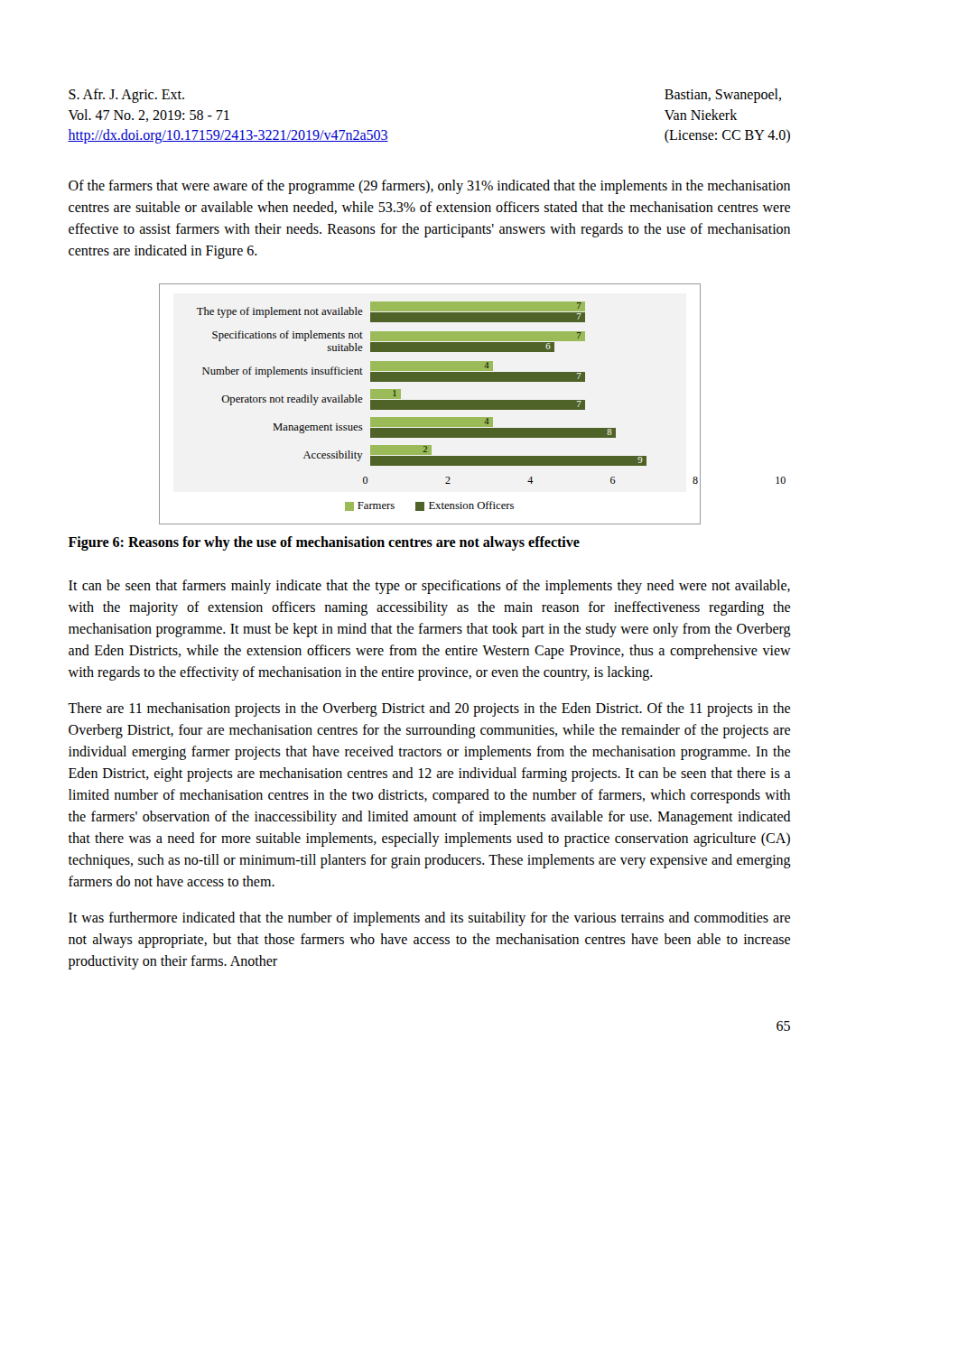S. Afr. J. Agric. Ext.
Vol. 47 No. 2, 2019: 58 - 71
http://dx.doi.org/10.17159/2413-3221/2019/v47n2a503
Bastian, Swanepoel,
Van Niekerk
(License: CC BY 4.0)
Of the farmers that were aware of the programme (29 farmers), only 31% indicated that the implements in the mechanisation centres are suitable or available when needed, while 53.3% of extension officers stated that the mechanisation centres were effective to assist farmers with their needs. Reasons for the participants' answers with regards to the use of mechanisation centres are indicated in Figure 6.
The type of implement not available
7
7
Specifications of implements not suitable
7
6
Number of implements insufficient
4
7
Operators not readily available
1
7
Management issues
4
8
Accessibility
2
9
0246810
Farmers Extension Officers
Figure 6: Reasons for why the use of mechanisation centres are not always effective
It can be seen that farmers mainly indicate that the type or specifications of the implements they need were not available, with the majority of extension officers naming accessibility as the main reason for ineffectiveness regarding the mechanisation programme. It must be kept in mind that the farmers that took part in the study were only from the Overberg and Eden Districts, while the extension officers were from the entire Western Cape Province, thus a comprehensive view with regards to the effectivity of mechanisation in the entire province, or even the country, is lacking.
There are 11 mechanisation projects in the Overberg District and 20 projects in the Eden District. Of the 11 projects in the Overberg District, four are mechanisation centres for the surrounding communities, while the remainder of the projects are individual emerging farmer projects that have received tractors or implements from the mechanisation programme. In the Eden District, eight projects are mechanisation centres and 12 are individual farming projects. It can be seen that there is a limited number of mechanisation centres in the two districts, compared to the number of farmers, which corresponds with the farmers' observation of the inaccessibility and limited amount of implements available for use. Management indicated that there was a need for more suitable implements, especially implements used to practice conservation agriculture (CA) techniques, such as no-till or minimum-till planters for grain producers. These implements are very expensive and emerging farmers do not have access to them.
It was furthermore indicated that the number of implements and its suitability for the various terrains and commodities are not always appropriate, but that those farmers who have access to the mechanisation centres have been able to increase productivity on their farms. Another
65